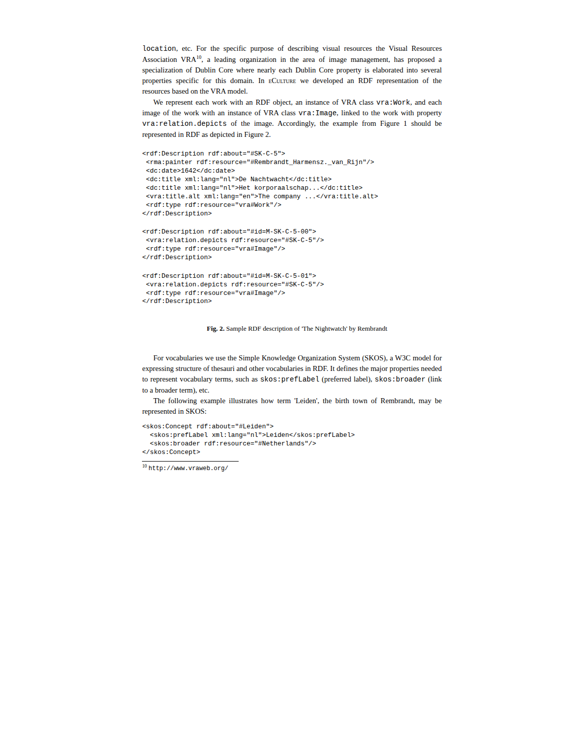location, etc. For the specific purpose of describing visual resources the Visual Resources Association VRA10, a leading organization in the area of image management, has proposed a specialization of Dublin Core where nearly each Dublin Core property is elaborated into several properties specific for this domain. In eCulture we developed an RDF representation of the resources based on the VRA model.
We represent each work with an RDF object, an instance of VRA class vra:Work, and each image of the work with an instance of VRA class vra:Image, linked to the work with property vra:relation.depicts of the image. Accordingly, the example from Figure 1 should be represented in RDF as depicted in Figure 2.
<rdf:Description rdf:about="#SK-C-5">
 <rma:painter rdf:resource="#Rembrandt_Harmensz._van_Rijn"/>
 <dc:date>1642</dc:date>
 <dc:title xml:lang="nl">De Nachtwacht</dc:title>
 <dc:title xml:lang="nl">Het korporaalschap...</dc:title>
 <vra:title.alt xml:lang="en">The company ...</vra:title.alt>
 <rdf:type rdf:resource="vra#Work"/>
</rdf:Description>
<rdf:Description rdf:about="#id=M-SK-C-5-00">
 <vra:relation.depicts rdf:resource="#SK-C-5"/>
 <rdf:type rdf:resource="vra#Image"/>
</rdf:Description>
<rdf:Description rdf:about="#id=M-SK-C-5-01">
 <vra:relation.depicts rdf:resource="#SK-C-5"/>
 <rdf:type rdf:resource="vra#Image"/>
</rdf:Description>
Fig. 2. Sample RDF description of 'The Nightwatch' by Rembrandt
For vocabularies we use the Simple Knowledge Organization System (SKOS), a W3C model for expressing structure of thesauri and other vocabularies in RDF. It defines the major properties needed to represent vocabulary terms, such as skos:prefLabel (preferred label), skos:broader (link to a broader term), etc.
The following example illustrates how term 'Leiden', the birth town of Rembrandt, may be represented in SKOS:
<skos:Concept rdf:about="#Leiden">
  <skos:prefLabel xml:lang="nl">Leiden</skos:prefLabel>
  <skos:broader rdf:resource="#Netherlands"/>
</skos:Concept>
10http://www.vraweb.org/